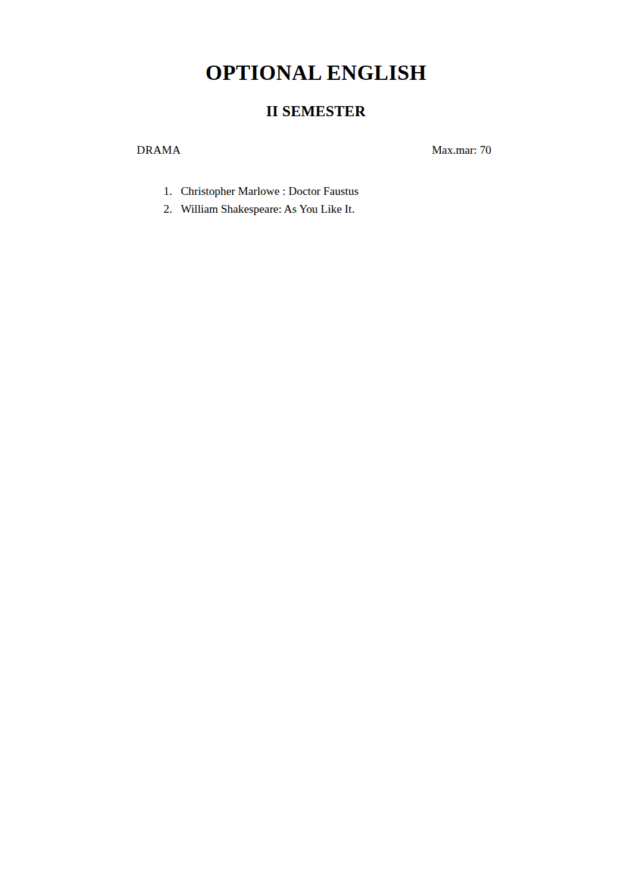OPTIONAL ENGLISH
II SEMESTER
DRAMA Max.mar: 70
Christopher Marlowe : Doctor Faustus
William Shakespeare: As You Like It.